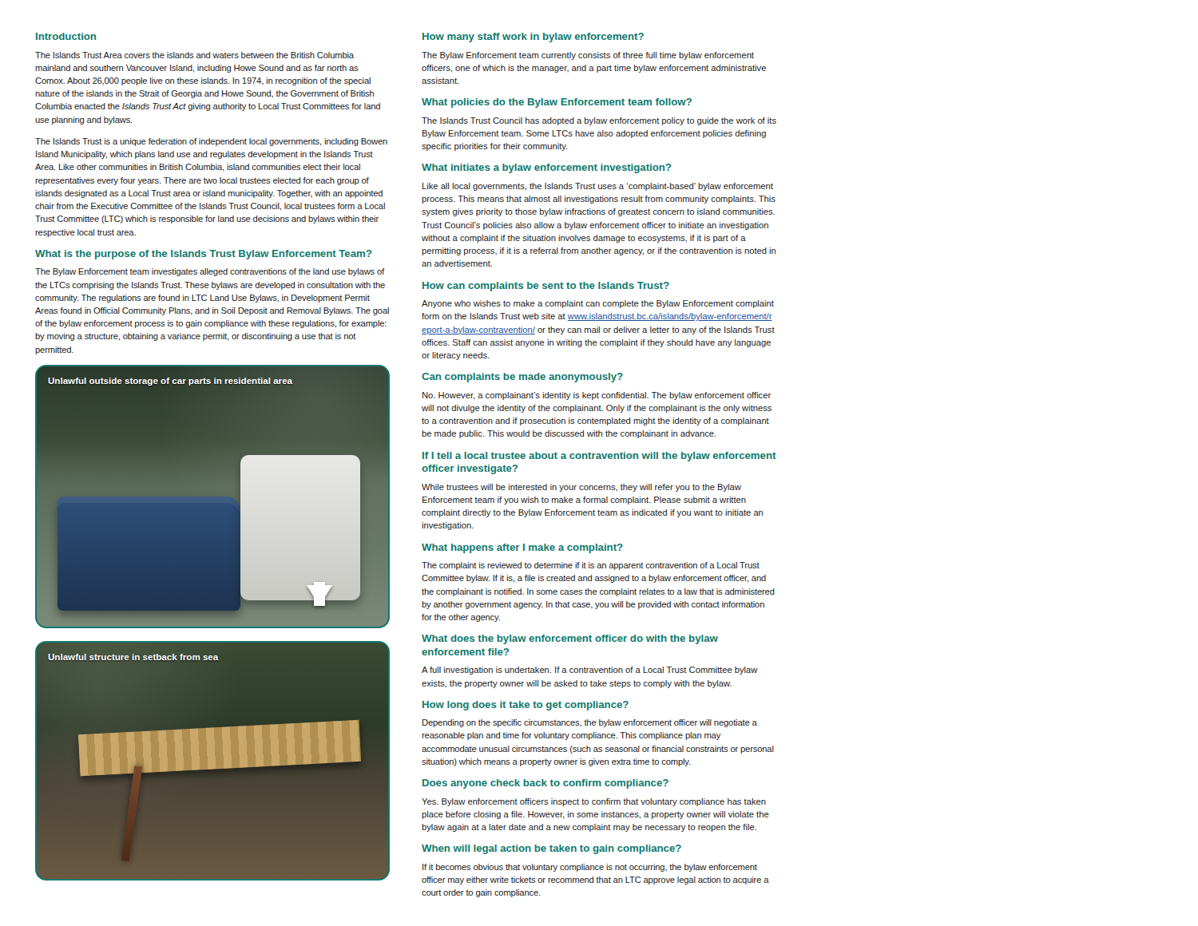Introduction
The Islands Trust Area covers the islands and waters between the British Columbia mainland and southern Vancouver Island, including Howe Sound and as far north as Comox. About 26,000 people live on these islands. In 1974, in recognition of the special nature of the islands in the Strait of Georgia and Howe Sound, the Government of British Columbia enacted the Islands Trust Act giving authority to Local Trust Committees for land use planning and bylaws.
The Islands Trust is a unique federation of independent local governments, including Bowen Island Municipality, which plans land use and regulates development in the Islands Trust Area. Like other communities in British Columbia, island communities elect their local representatives every four years. There are two local trustees elected for each group of islands designated as a Local Trust area or island municipality. Together, with an appointed chair from the Executive Committee of the Islands Trust Council, local trustees form a Local Trust Committee (LTC) which is responsible for land use decisions and bylaws within their respective local trust area.
What is the purpose of the Islands Trust Bylaw Enforcement Team?
The Bylaw Enforcement team investigates alleged contraventions of the land use bylaws of the LTCs comprising the Islands Trust. These bylaws are developed in consultation with the community. The regulations are found in LTC Land Use Bylaws, in Development Permit Areas found in Official Community Plans, and in Soil Deposit and Removal Bylaws. The goal of the bylaw enforcement process is to gain compliance with these regulations, for example: by moving a structure, obtaining a variance permit, or discontinuing a use that is not permitted.
Unlawful outside storage of car parts in residential area
Unlawful structure in setback from sea
How many staff work in bylaw enforcement?
The Bylaw Enforcement team currently consists of three full time bylaw enforcement officers, one of which is the manager, and a part time bylaw enforcement administrative assistant.
What policies do the Bylaw Enforcement team follow?
The Islands Trust Council has adopted a bylaw enforcement policy to guide the work of its Bylaw Enforcement team. Some LTCs have also adopted enforcement policies defining specific priorities for their community.
What initiates a bylaw enforcement investigation?
Like all local governments, the Islands Trust uses a ‘complaint-based’ bylaw enforcement process. This means that almost all investigations result from community complaints. This system gives priority to those bylaw infractions of greatest concern to island communities. Trust Council’s policies also allow a bylaw enforcement officer to initiate an investigation without a complaint if the situation involves damage to ecosystems, if it is part of a permitting process, if it is a referral from another agency, or if the contravention is noted in an advertisement.
How can complaints be sent to the Islands Trust?
Anyone who wishes to make a complaint can complete the Bylaw Enforcement complaint form on the Islands Trust web site at www.islandstrust.bc.ca/islands/bylaw-enforcement/report-a-bylaw-contravention/ or they can mail or deliver a letter to any of the Islands Trust offices. Staff can assist anyone in writing the complaint if they should have any language or literacy needs.
Can complaints be made anonymously?
No. However, a complainant’s identity is kept confidential. The bylaw enforcement officer will not divulge the identity of the complainant. Only if the complainant is the only witness to a contravention and if prosecution is contemplated might the identity of a complainant be made public. This would be discussed with the complainant in advance.
If I tell a local trustee about a contravention will the bylaw enforcement officer investigate?
While trustees will be interested in your concerns, they will refer you to the Bylaw Enforcement team if you wish to make a formal complaint. Please submit a written complaint directly to the Bylaw Enforcement team as indicated if you want to initiate an investigation.
What happens after I make a complaint?
The complaint is reviewed to determine if it is an apparent contravention of a Local Trust Committee bylaw. If it is, a file is created and assigned to a bylaw enforcement officer, and the complainant is notified. In some cases the complaint relates to a law that is administered by another government agency. In that case, you will be provided with contact information for the other agency.
What does the bylaw enforcement officer do with the bylaw enforcement file?
A full investigation is undertaken. If a contravention of a Local Trust Committee bylaw exists, the property owner will be asked to take steps to comply with the bylaw.
How long does it take to get compliance?
Depending on the specific circumstances, the bylaw enforcement officer will negotiate a reasonable plan and time for voluntary compliance. This compliance plan may accommodate unusual circumstances (such as seasonal or financial constraints or personal situation) which means a property owner is given extra time to comply.
Does anyone check back to confirm compliance?
Yes. Bylaw enforcement officers inspect to confirm that voluntary compliance has taken place before closing a file. However, in some instances, a property owner will violate the bylaw again at a later date and a new complaint may be necessary to reopen the file.
When will legal action be taken to gain compliance?
If it becomes obvious that voluntary compliance is not occurring, the bylaw enforcement officer may either write tickets or recommend that an LTC approve legal action to acquire a court order to gain compliance.